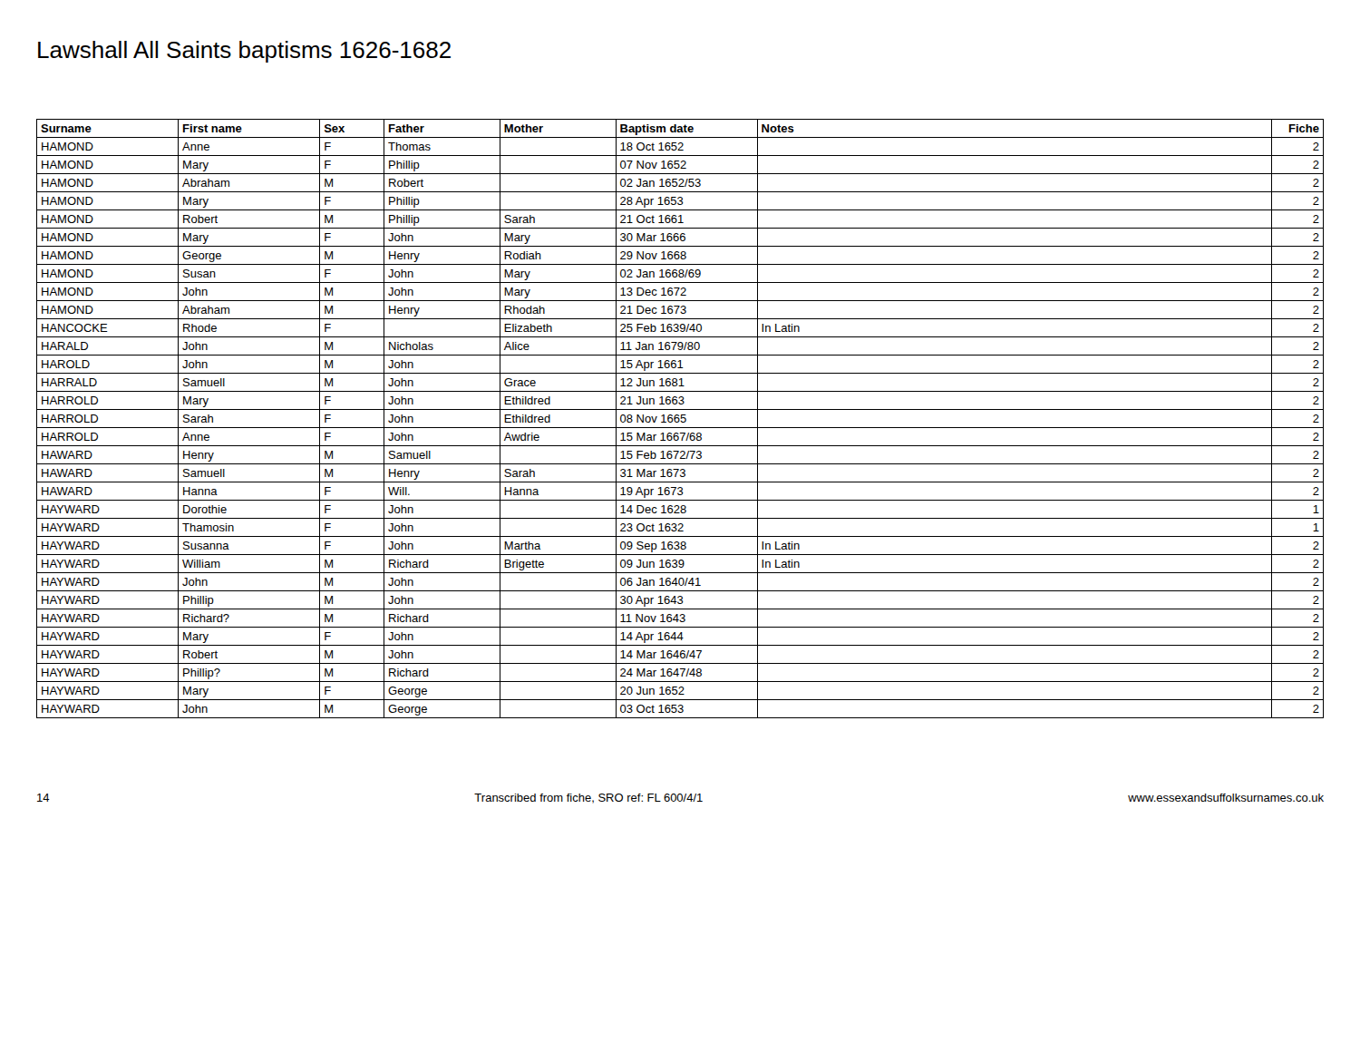Lawshall All Saints baptisms 1626-1682
| Surname | First name | Sex | Father | Mother | Baptism date | Notes | Fiche |
| --- | --- | --- | --- | --- | --- | --- | --- |
| HAMOND | Anne | F | Thomas | | 18 Oct 1652 | | 2 |
| HAMOND | Mary | F | Phillip | | 07 Nov 1652 | | 2 |
| HAMOND | Abraham | M | Robert | | 02 Jan 1652/53 | | 2 |
| HAMOND | Mary | F | Phillip | | 28 Apr 1653 | | 2 |
| HAMOND | Robert | M | Phillip | Sarah | 21 Oct 1661 | | 2 |
| HAMOND | Mary | F | John | Mary | 30 Mar 1666 | | 2 |
| HAMOND | George | M | Henry | Rodiah | 29 Nov 1668 | | 2 |
| HAMOND | Susan | F | John | Mary | 02 Jan 1668/69 | | 2 |
| HAMOND | John | M | John | Mary | 13 Dec 1672 | | 2 |
| HAMOND | Abraham | M | Henry | Rhodah | 21 Dec 1673 | | 2 |
| HANCOCKE | Rhode | F | | Elizabeth | 25 Feb 1639/40 | In Latin | 2 |
| HARALD | John | M | Nicholas | Alice | 11 Jan 1679/80 | | 2 |
| HAROLD | John | M | John | | 15 Apr 1661 | | 2 |
| HARRALD | Samuell | M | John | Grace | 12 Jun 1681 | | 2 |
| HARROLD | Mary | F | John | Ethildred | 21 Jun 1663 | | 2 |
| HARROLD | Sarah | F | John | Ethildred | 08 Nov 1665 | | 2 |
| HARROLD | Anne | F | John | Awdrie | 15 Mar 1667/68 | | 2 |
| HAWARD | Henry | M | Samuell | | 15 Feb 1672/73 | | 2 |
| HAWARD | Samuell | M | Henry | Sarah | 31 Mar 1673 | | 2 |
| HAWARD | Hanna | F | Will. | Hanna | 19 Apr 1673 | | 2 |
| HAYWARD | Dorothie | F | John | | 14 Dec 1628 | | 1 |
| HAYWARD | Thamosin | F | John | | 23 Oct 1632 | | 1 |
| HAYWARD | Susanna | F | John | Martha | 09 Sep 1638 | In Latin | 2 |
| HAYWARD | William | M | Richard | Brigette | 09 Jun 1639 | In Latin | 2 |
| HAYWARD | John | M | John | | 06 Jan 1640/41 | | 2 |
| HAYWARD | Phillip | M | John | | 30 Apr 1643 | | 2 |
| HAYWARD | Richard? | M | Richard | | 11 Nov 1643 | | 2 |
| HAYWARD | Mary | F | John | | 14 Apr 1644 | | 2 |
| HAYWARD | Robert | M | John | | 14 Mar 1646/47 | | 2 |
| HAYWARD | Phillip? | M | Richard | | 24 Mar 1647/48 | | 2 |
| HAYWARD | Mary | F | George | | 20 Jun 1652 | | 2 |
| HAYWARD | John | M | George | | 03 Oct 1653 | | 2 |
14
Transcribed from fiche, SRO ref: FL 600/4/1
www.essexandsuffolksurnames.co.uk